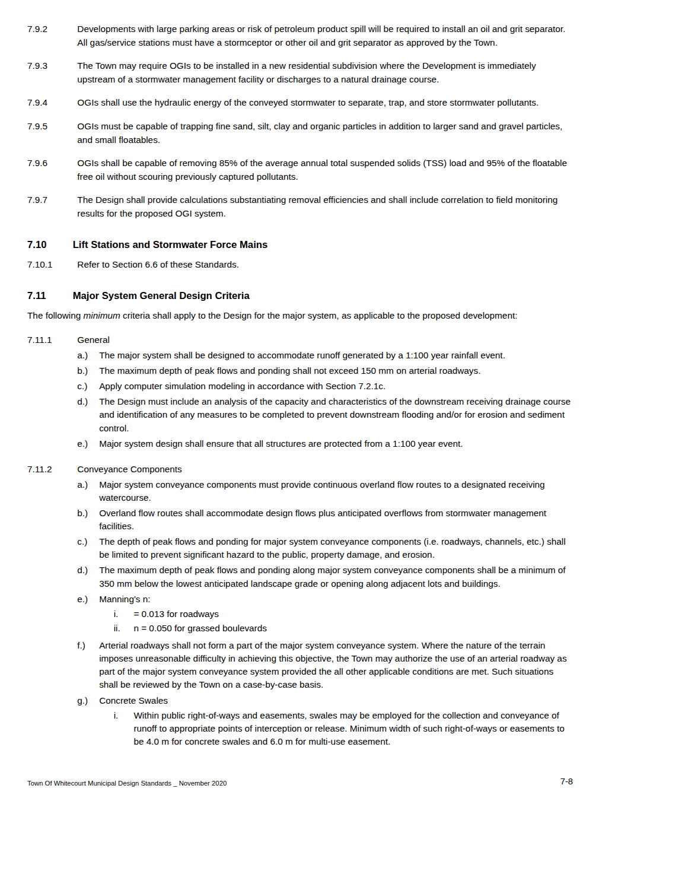7.9.2
Developments with large parking areas or risk of petroleum product spill will be required to install an oil and grit separator. All gas/service stations must have a stormceptor or other oil and grit separator as approved by the Town.
7.9.3
The Town may require OGIs to be installed in a new residential subdivision where the Development is immediately upstream of a stormwater management facility or discharges to a natural drainage course.
7.9.4
OGIs shall use the hydraulic energy of the conveyed stormwater to separate, trap, and store stormwater pollutants.
7.9.5
OGIs must be capable of trapping fine sand, silt, clay and organic particles in addition to larger sand and gravel particles, and small floatables.
7.9.6
OGIs shall be capable of removing 85% of the average annual total suspended solids (TSS) load and 95% of the floatable free oil without scouring previously captured pollutants.
7.9.7
The Design shall provide calculations substantiating removal efficiencies and shall include correlation to field monitoring results for the proposed OGI system.
7.10 Lift Stations and Stormwater Force Mains
7.10.1
Refer to Section 6.6 of these Standards.
7.11 Major System General Design Criteria
The following minimum criteria shall apply to the Design for the major system, as applicable to the proposed development:
7.11.1
General
a.) The major system shall be designed to accommodate runoff generated by a 1:100 year rainfall event.
b.) The maximum depth of peak flows and ponding shall not exceed 150 mm on arterial roadways.
c.) Apply computer simulation modeling in accordance with Section 7.2.1c.
d.) The Design must include an analysis of the capacity and characteristics of the downstream receiving drainage course and identification of any measures to be completed to prevent downstream flooding and/or for erosion and sediment control.
e.) Major system design shall ensure that all structures are protected from a 1:100 year event.
7.11.2
Conveyance Components
a.) Major system conveyance components must provide continuous overland flow routes to a designated receiving watercourse.
b.) Overland flow routes shall accommodate design flows plus anticipated overflows from stormwater management facilities.
c.) The depth of peak flows and ponding for major system conveyance components (i.e. roadways, channels, etc.) shall be limited to prevent significant hazard to the public, property damage, and erosion.
d.) The maximum depth of peak flows and ponding along major system conveyance components shall be a minimum of 350 mm below the lowest anticipated landscape grade or opening along adjacent lots and buildings.
e.) Manning's n:
i.= 0.013 for roadways
ii. n = 0.050 for grassed boulevards
f.) Arterial roadways shall not form a part of the major system conveyance system. Where the nature of the terrain imposes unreasonable difficulty in achieving this objective, the Town may authorize the use of an arterial roadway as part of the major system conveyance system provided the all other applicable conditions are met. Such situations shall be reviewed by the Town on a case-by-case basis.
g.) Concrete Swales
i. Within public right-of-ways and easements, swales may be employed for the collection and conveyance of runoff to appropriate points of interception or release. Minimum width of such right-of-ways or easements to be 4.0 m for concrete swales and 6.0 m for multi-use easement.
Town Of Whitecourt Municipal Design Standards _ November 2020
7-8